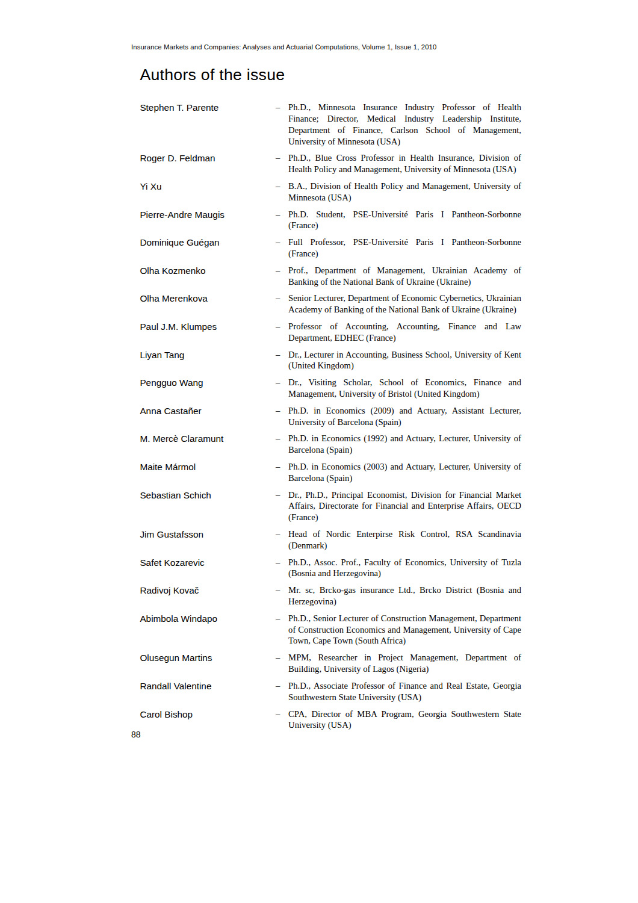Insurance Markets and Companies: Analyses and Actuarial Computations, Volume 1, Issue 1, 2010
Authors of the issue
| Stephen T. Parente | – | Ph.D., Minnesota Insurance Industry Professor of Health Finance; Director, Medical Industry Leadership Institute, Department of Finance, Carlson School of Management, University of Minnesota (USA) |
| Roger D. Feldman | – | Ph.D., Blue Cross Professor in Health Insurance, Division of Health Policy and Management, University of Minnesota (USA) |
| Yi Xu | – | B.A., Division of Health Policy and Management, University of Minnesota (USA) |
| Pierre-Andre Maugis | – | Ph.D. Student, PSE-Université Paris I Pantheon-Sorbonne (France) |
| Dominique Guégan | – | Full Professor, PSE-Université Paris I Pantheon-Sorbonne (France) |
| Olha Kozmenko | – | Prof., Department of Management, Ukrainian Academy of Banking of the National Bank of Ukraine (Ukraine) |
| Olha Merenkova | – | Senior Lecturer, Department of Economic Cybernetics, Ukrainian Academy of Banking of the National Bank of Ukraine (Ukraine) |
| Paul J.M. Klumpes | – | Professor of Accounting, Accounting, Finance and Law Department, EDHEC (France) |
| Liyan Tang | – | Dr., Lecturer in Accounting, Business School, University of Kent (United Kingdom) |
| Pengguo Wang | – | Dr., Visiting Scholar, School of Economics, Finance and Management, University of Bristol (United Kingdom) |
| Anna Castañer | – | Ph.D. in Economics (2009) and Actuary, Assistant Lecturer, University of Barcelona (Spain) |
| M. Mercè Claramunt | – | Ph.D. in Economics (1992) and Actuary, Lecturer, University of Barcelona (Spain) |
| Maite Mármol | – | Ph.D. in Economics (2003) and Actuary, Lecturer, University of Barcelona (Spain) |
| Sebastian Schich | – | Dr., Ph.D., Principal Economist, Division for Financial Market Affairs, Directorate for Financial and Enterprise Affairs, OECD (France) |
| Jim Gustafsson | – | Head of Nordic Enterpirse Risk Control, RSA Scandinavia (Denmark) |
| Safet Kozarevic | – | Ph.D., Assoc. Prof., Faculty of Economics, University of Tuzla (Bosnia and Herzegovina) |
| Radivoj Kovač | – | Mr. sc, Brcko-gas insurance Ltd., Brcko District (Bosnia and Herzegovina) |
| Abimbola Windapo | – | Ph.D., Senior Lecturer of Construction Management, Department of Construction Economics and Management, University of Cape Town, Cape Town (South Africa) |
| Olusegun Martins | – | MPM, Researcher in Project Management, Department of Building, University of Lagos (Nigeria) |
| Randall Valentine | – | Ph.D., Associate Professor of Finance and Real Estate, Georgia Southwestern State University (USA) |
| Carol Bishop | – | CPA, Director of MBA Program, Georgia Southwestern State University (USA) |
88